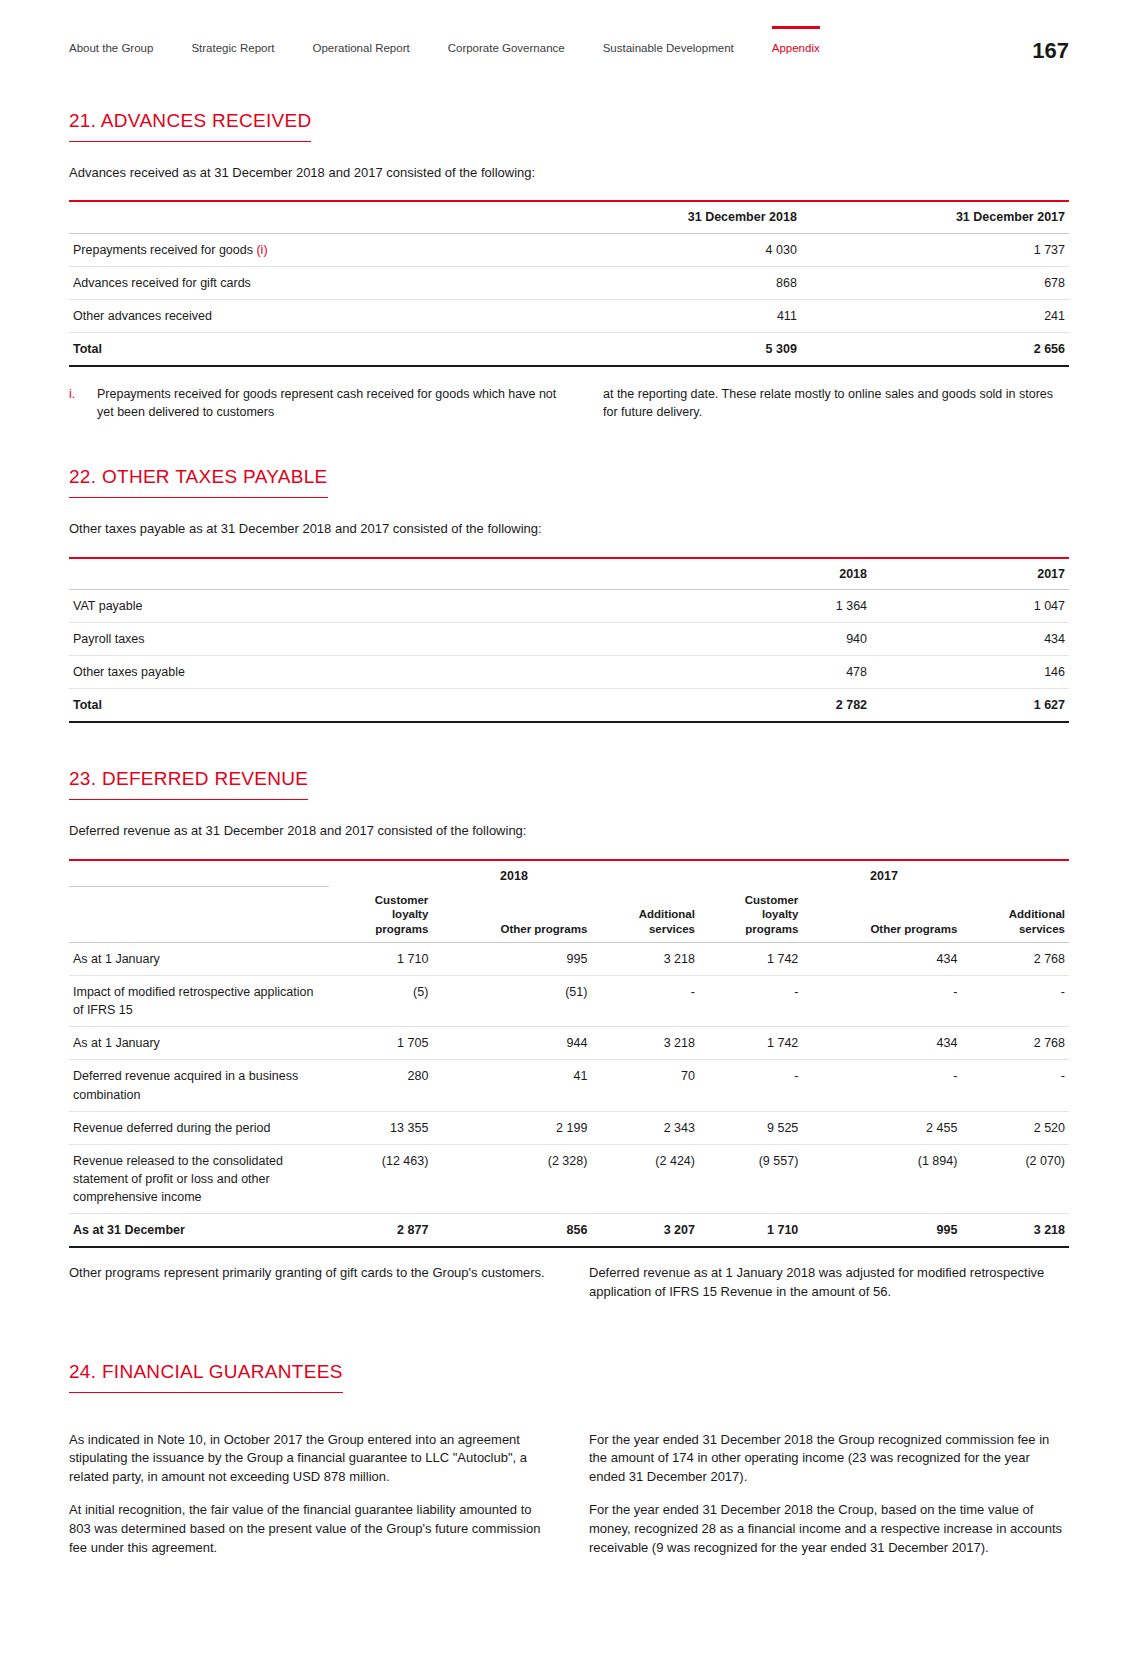About the Group
Strategic Report
Operational Report
Corporate Governance
Sustainable Development
Appendix
167
21. ADVANCES RECEIVED
Advances received as at 31 December 2018 and 2017 consisted of the following:
| | 31 December 2018 | 31 December 2017 |
| --- | --- | --- |
| Prepayments received for goods (i) | 4 030 | 1 737 |
| Advances received for gift cards | 868 | 678 |
| Other advances received | 411 | 241 |
| Total | 5 309 | 2 656 |
i.
Prepayments received for goods represent cash received for goods which have not yet been delivered to customers
at the reporting date. These relate mostly to online sales and goods sold in stores for future delivery.
22. OTHER TAXES PAYABLE
Other taxes payable as at 31 December 2018 and 2017 consisted of the following:
| | 2018 | 2017 |
| --- | --- | --- |
| VAT payable | 1 364 | 1 047 |
| Payroll taxes | 940 | 434 |
| Other taxes payable | 478 | 146 |
| Total | 2 782 | 1 627 |
23. DEFERRED REVENUE
Deferred revenue as at 31 December 2018 and 2017 consisted of the following:
| | 2018 | 2017 |
| --- | --- | --- |
| | Customer loyalty programs | Other programs | Additional services | Customer loyalty programs | Other programs | Additional services |
| As at 1 January | 1 710 | 995 | 3 218 | 1 742 | 434 | 2 768 |
| Impact of modified retrospective application of IFRS 15 | (5) | (51) | - | - | - | - |
| As at 1 January | 1 705 | 944 | 3 218 | 1 742 | 434 | 2 768 |
| Deferred revenue acquired in a business combination | 280 | 41 | 70 | - | - | - |
| Revenue deferred during the period | 13 355 | 2 199 | 2 343 | 9 525 | 2 455 | 2 520 |
| Revenue released to the consolidated statement of profit or loss and other comprehensive income | (12 463) | (2 328) | (2 424) | (9 557) | (1 894) | (2 070) |
| As at 31 December | 2 877 | 856 | 3 207 | 1 710 | 995 | 3 218 |
Other programs represent primarily granting of gift cards to the Group's customers.
Deferred revenue as at 1 January 2018 was adjusted for modified retrospective application of IFRS 15 Revenue in the amount of 56.
24. FINANCIAL GUARANTEES
As indicated in Note 10, in October 2017 the Group entered into an agreement stipulating the issuance by the Group a financial guarantee to LLC "Autoclub", a related party, in amount not exceeding USD 878 million.
At initial recognition, the fair value of the financial guarantee liability amounted to 803 was determined based on the present value of the Group's future commission fee under this agreement.
For the year ended 31 December 2018 the Group recognized commission fee in the amount of 174 in other operating income (23 was recognized for the year ended 31 December 2017).
For the year ended 31 December 2018 the Croup, based on the time value of money, recognized 28 as a financial income and a respective increase in accounts receivable (9 was recognized for the year ended 31 December 2017).